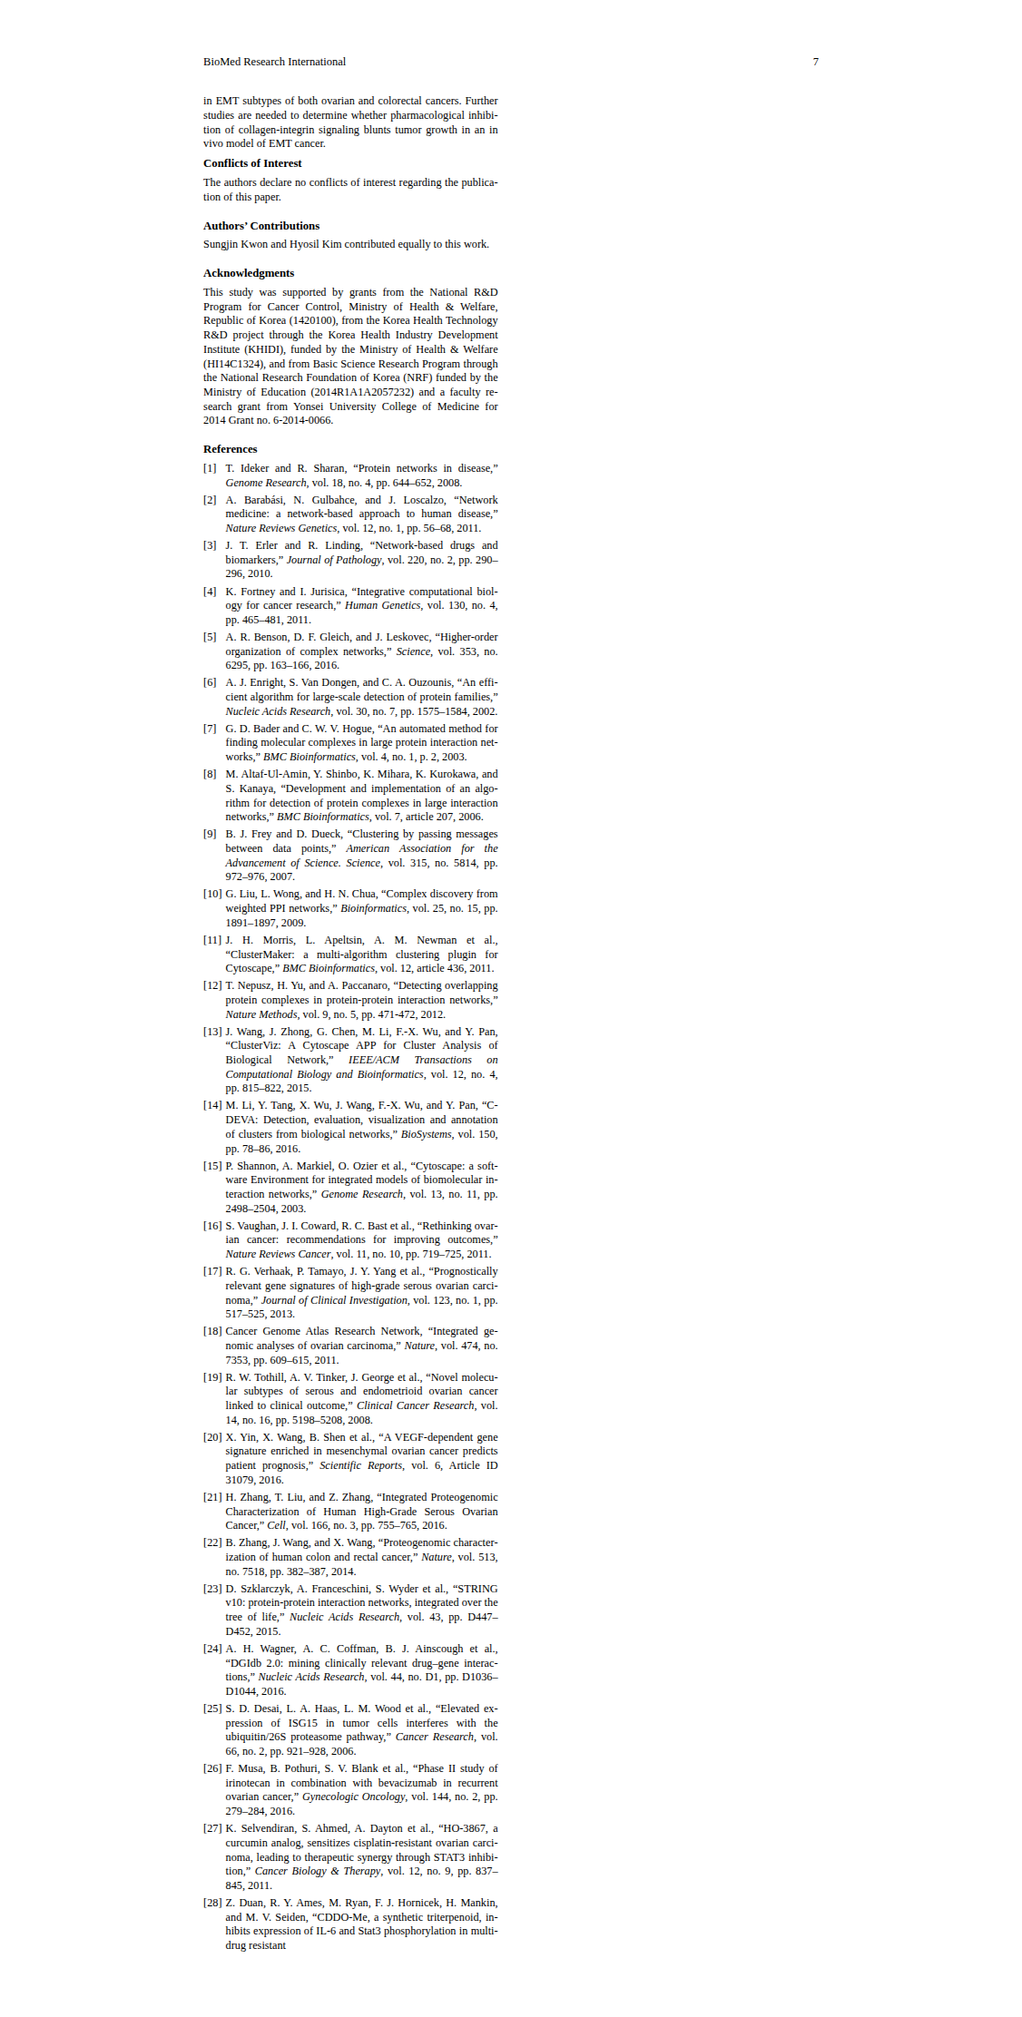BioMed Research International 7
in EMT subtypes of both ovarian and colorectal cancers. Further studies are needed to determine whether pharmacological inhibition of collagen-integrin signaling blunts tumor growth in an in vivo model of EMT cancer.
Conflicts of Interest
The authors declare no conflicts of interest regarding the publication of this paper.
Authors’ Contributions
Sungjin Kwon and Hyosil Kim contributed equally to this work.
Acknowledgments
This study was supported by grants from the National R&D Program for Cancer Control, Ministry of Health & Welfare, Republic of Korea (1420100), from the Korea Health Technology R&D project through the Korea Health Industry Development Institute (KHIDI), funded by the Ministry of Health & Welfare (HI14C1324), and from Basic Science Research Program through the National Research Foundation of Korea (NRF) funded by the Ministry of Education (2014R1A1A2057232) and a faculty research grant from Yonsei University College of Medicine for 2014 Grant no. 6-2014-0066.
References
[1] T. Ideker and R. Sharan, “Protein networks in disease,” Genome Research, vol. 18, no. 4, pp. 644–652, 2008.
[2] A. Barabási, N. Gulbahce, and J. Loscalzo, “Network medicine: a network-based approach to human disease,” Nature Reviews Genetics, vol. 12, no. 1, pp. 56–68, 2011.
[3] J. T. Erler and R. Linding, “Network-based drugs and biomarkers,” Journal of Pathology, vol. 220, no. 2, pp. 290–296, 2010.
[4] K. Fortney and I. Jurisica, “Integrative computational biology for cancer research,” Human Genetics, vol. 130, no. 4, pp. 465–481, 2011.
[5] A. R. Benson, D. F. Gleich, and J. Leskovec, “Higher-order organization of complex networks,” Science, vol. 353, no. 6295, pp. 163–166, 2016.
[6] A. J. Enright, S. Van Dongen, and C. A. Ouzounis, “An efficient algorithm for large-scale detection of protein families,” Nucleic Acids Research, vol. 30, no. 7, pp. 1575–1584, 2002.
[7] G. D. Bader and C. W. V. Hogue, “An automated method for finding molecular complexes in large protein interaction networks,” BMC Bioinformatics, vol. 4, no. 1, p. 2, 2003.
[8] M. Altaf-Ul-Amin, Y. Shinbo, K. Mihara, K. Kurokawa, and S. Kanaya, “Development and implementation of an algorithm for detection of protein complexes in large interaction networks,” BMC Bioinformatics, vol. 7, article 207, 2006.
[9] B. J. Frey and D. Dueck, “Clustering by passing messages between data points,” American Association for the Advancement of Science. Science, vol. 315, no. 5814, pp. 972–976, 2007.
[10] G. Liu, L. Wong, and H. N. Chua, “Complex discovery from weighted PPI networks,” Bioinformatics, vol. 25, no. 15, pp. 1891–1897, 2009.
[11] J. H. Morris, L. Apeltsin, A. M. Newman et al., “ClusterMaker: a multi-algorithm clustering plugin for Cytoscape,” BMC Bioinformatics, vol. 12, article 436, 2011.
[12] T. Nepusz, H. Yu, and A. Paccanaro, “Detecting overlapping protein complexes in protein-protein interaction networks,” Nature Methods, vol. 9, no. 5, pp. 471-472, 2012.
[13] J. Wang, J. Zhong, G. Chen, M. Li, F.-X. Wu, and Y. Pan, “ClusterViz: A Cytoscape APP for Cluster Analysis of Biological Network,” IEEE/ACM Transactions on Computational Biology and Bioinformatics, vol. 12, no. 4, pp. 815–822, 2015.
[14] M. Li, Y. Tang, X. Wu, J. Wang, F.-X. Wu, and Y. Pan, “C-DEVA: Detection, evaluation, visualization and annotation of clusters from biological networks,” BioSystems, vol. 150, pp. 78–86, 2016.
[15] P. Shannon, A. Markiel, O. Ozier et al., “Cytoscape: a software Environment for integrated models of biomolecular interaction networks,” Genome Research, vol. 13, no. 11, pp. 2498–2504, 2003.
[16] S. Vaughan, J. I. Coward, R. C. Bast et al., “Rethinking ovarian cancer: recommendations for improving outcomes,” Nature Reviews Cancer, vol. 11, no. 10, pp. 719–725, 2011.
[17] R. G. Verhaak, P. Tamayo, J. Y. Yang et al., “Prognostically relevant gene signatures of high-grade serous ovarian carcinoma,” Journal of Clinical Investigation, vol. 123, no. 1, pp. 517–525, 2013.
[18] Cancer Genome Atlas Research Network, “Integrated genomic analyses of ovarian carcinoma,” Nature, vol. 474, no. 7353, pp. 609–615, 2011.
[19] R. W. Tothill, A. V. Tinker, J. George et al., “Novel molecular subtypes of serous and endometrioid ovarian cancer linked to clinical outcome,” Clinical Cancer Research, vol. 14, no. 16, pp. 5198–5208, 2008.
[20] X. Yin, X. Wang, B. Shen et al., “A VEGF-dependent gene signature enriched in mesenchymal ovarian cancer predicts patient prognosis,” Scientific Reports, vol. 6, Article ID 31079, 2016.
[21] H. Zhang, T. Liu, and Z. Zhang, “Integrated Proteogenomic Characterization of Human High-Grade Serous Ovarian Cancer,” Cell, vol. 166, no. 3, pp. 755–765, 2016.
[22] B. Zhang, J. Wang, and X. Wang, “Proteogenomic characterization of human colon and rectal cancer,” Nature, vol. 513, no. 7518, pp. 382–387, 2014.
[23] D. Szklarczyk, A. Franceschini, S. Wyder et al., “STRING v10: protein-protein interaction networks, integrated over the tree of life,” Nucleic Acids Research, vol. 43, pp. D447–D452, 2015.
[24] A. H. Wagner, A. C. Coffman, B. J. Ainscough et al., “DGIdb 2.0: mining clinically relevant drug–gene interactions,” Nucleic Acids Research, vol. 44, no. D1, pp. D1036–D1044, 2016.
[25] S. D. Desai, L. A. Haas, L. M. Wood et al., “Elevated expression of ISG15 in tumor cells interferes with the ubiquitin/26S proteasome pathway,” Cancer Research, vol. 66, no. 2, pp. 921–928, 2006.
[26] F. Musa, B. Pothuri, S. V. Blank et al., “Phase II study of irinotecan in combination with bevacizumab in recurrent ovarian cancer,” Gynecologic Oncology, vol. 144, no. 2, pp. 279–284, 2016.
[27] K. Selvendiran, S. Ahmed, A. Dayton et al., “HO-3867, a curcumin analog, sensitizes cisplatin-resistant ovarian carcinoma, leading to therapeutic synergy through STAT3 inhibition,” Cancer Biology & Therapy, vol. 12, no. 9, pp. 837–845, 2011.
[28] Z. Duan, R. Y. Ames, M. Ryan, F. J. Hornicek, H. Mankin, and M. V. Seiden, “CDDO-Me, a synthetic triterpenoid, inhibits expression of IL-6 and Stat3 phosphorylation in multi-drug resistant